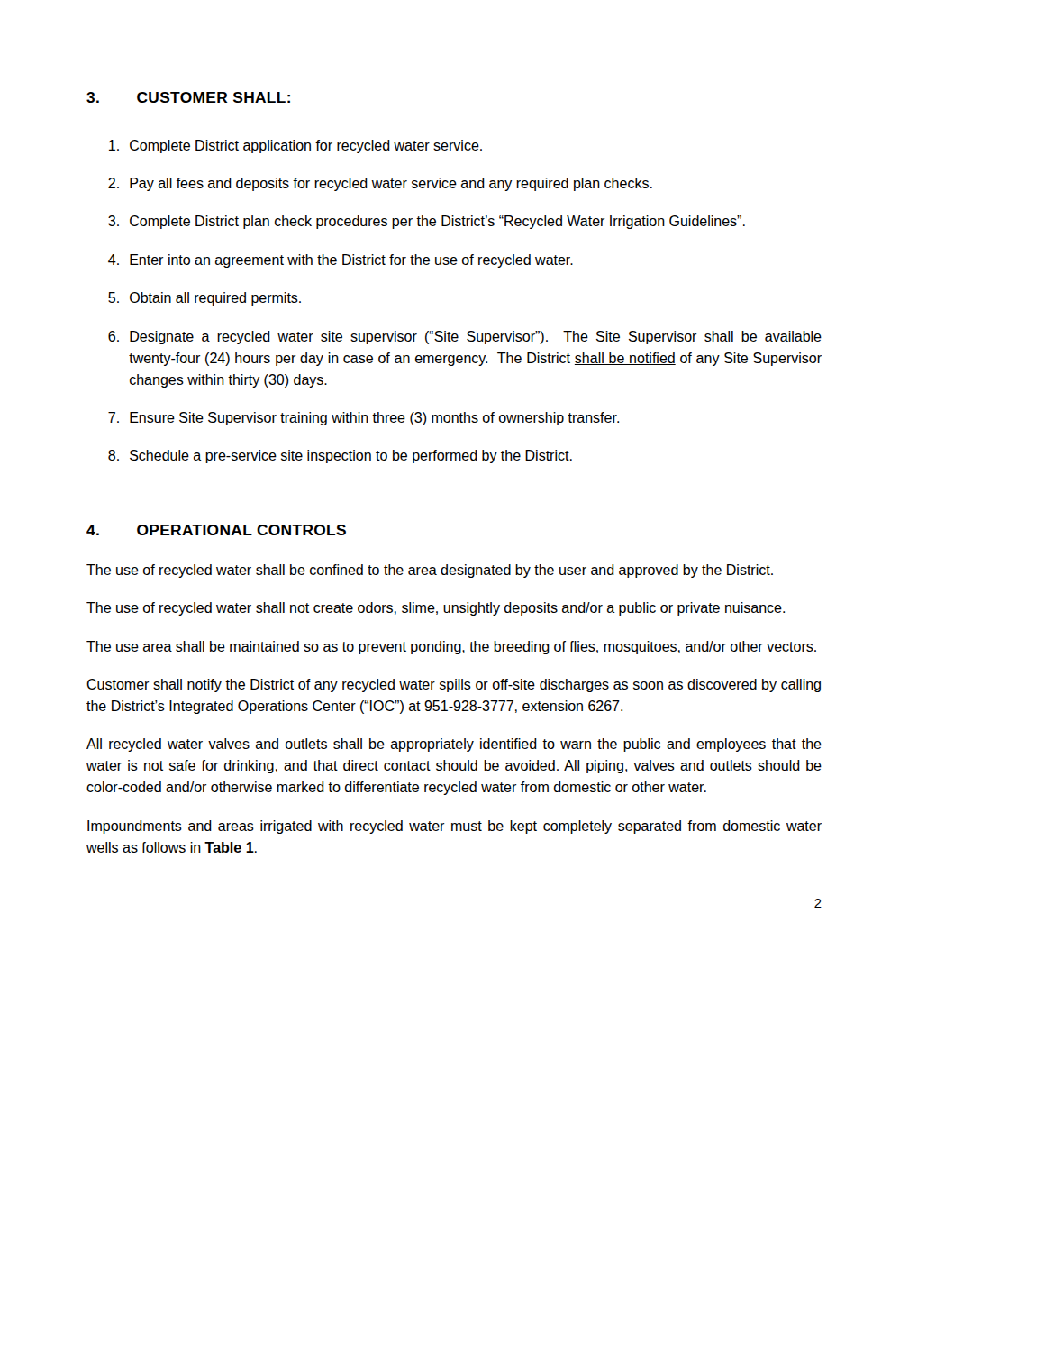3. CUSTOMER SHALL:
Complete District application for recycled water service.
Pay all fees and deposits for recycled water service and any required plan checks.
Complete District plan check procedures per the District’s “Recycled Water Irrigation Guidelines”.
Enter into an agreement with the District for the use of recycled water.
Obtain all required permits.
Designate a recycled water site supervisor (“Site Supervisor”). The Site Supervisor shall be available twenty-four (24) hours per day in case of an emergency. The District shall be notified of any Site Supervisor changes within thirty (30) days.
Ensure Site Supervisor training within three (3) months of ownership transfer.
Schedule a pre-service site inspection to be performed by the District.
4. OPERATIONAL CONTROLS
The use of recycled water shall be confined to the area designated by the user and approved by the District.
The use of recycled water shall not create odors, slime, unsightly deposits and/or a public or private nuisance.
The use area shall be maintained so as to prevent ponding, the breeding of flies, mosquitoes, and/or other vectors.
Customer shall notify the District of any recycled water spills or off-site discharges as soon as discovered by calling the District’s Integrated Operations Center (“IOC”) at 951-928-3777, extension 6267.
All recycled water valves and outlets shall be appropriately identified to warn the public and employees that the water is not safe for drinking, and that direct contact should be avoided. All piping, valves and outlets should be color-coded and/or otherwise marked to differentiate recycled water from domestic or other water.
Impoundments and areas irrigated with recycled water must be kept completely separated from domestic water wells as follows in Table 1.
2